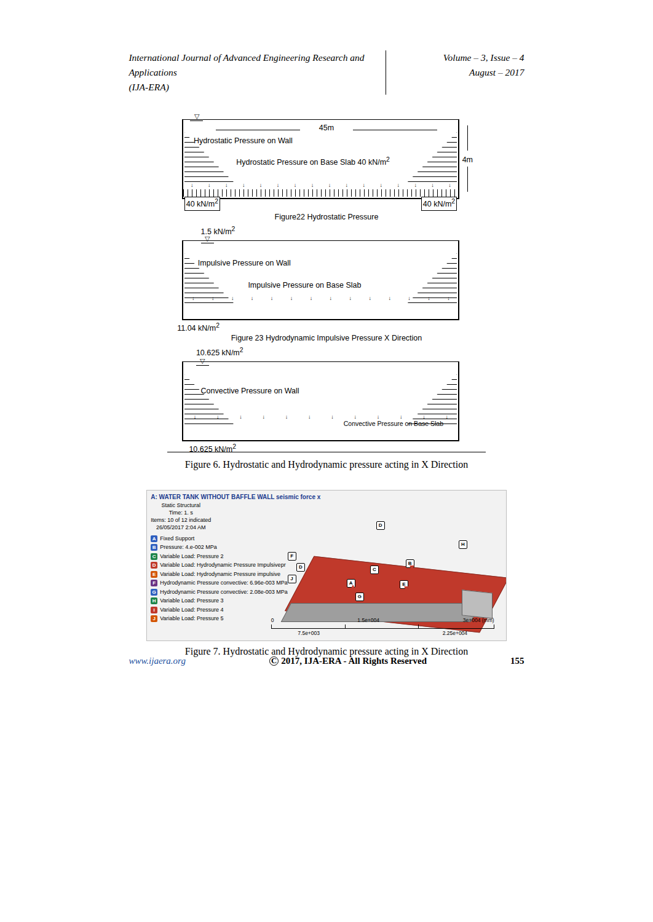International Journal of Advanced Engineering Research and Applications
(IJA-ERA)
Volume – 3, Issue – 4
August – 2017
45m
Hydrostatic Pressure on Wall
Hydrostatic Pressure on Base Slab 40 kN/m2
↓↓↓↓↓↓↓↓↓↓↓↓↓↓↓↓
40 kN/m2
40 kN/m2
4m
Figure22 Hydrostatic Pressure
1.5 kN/m2
Impulsive Pressure on Wall
Impulsive Pressure on Base Slab
↓↓↓↓↓↓↓↓↓↓↓↓↓↓
11.04 kN/m2
Figure 23 Hydrodynamic Impulsive Pressure X Direction
10.625 kN/m2
Convective Pressure on Wall
Convective Pressure on Base Slab
↓↓↓↓↓↓↓↓↓↓↓↓
10.625 kN/m2
Figure 6. Hydrostatic and Hydrodynamic pressure acting in X Direction
A: WATER TANK WITHOUT BAFFLE WALL seismic force x
Static Structural
Time: 1. s
Items: 10 of 12 indicated
26/05/2017 2:04 AM
AFixed Support
BPressure: 4.e-002 MPa
CVariable Load: Pressure 2
DVariable Load: Hydrodynamic Pressure Impulsivepr
EVariable Load: Hydrodynamic Pressure impulsive
FHydrodynamic Pressure convective: 6.96e-003 MPa
GHydrodynamic Pressure convective: 2.08e-003 MPa
HVariable Load: Pressure 3
IVariable Load: Pressure 4
JVariable Load: Pressure 5
D H B C A E G F D J
0 1.5e+004 3e+004 (mm)
7.5e+003 2.25e+004
Figure 7. Hydrostatic and Hydrodynamic pressure acting in X Direction
www.ijaera.org C2017, IJA-ERA - All Rights Reserved 155